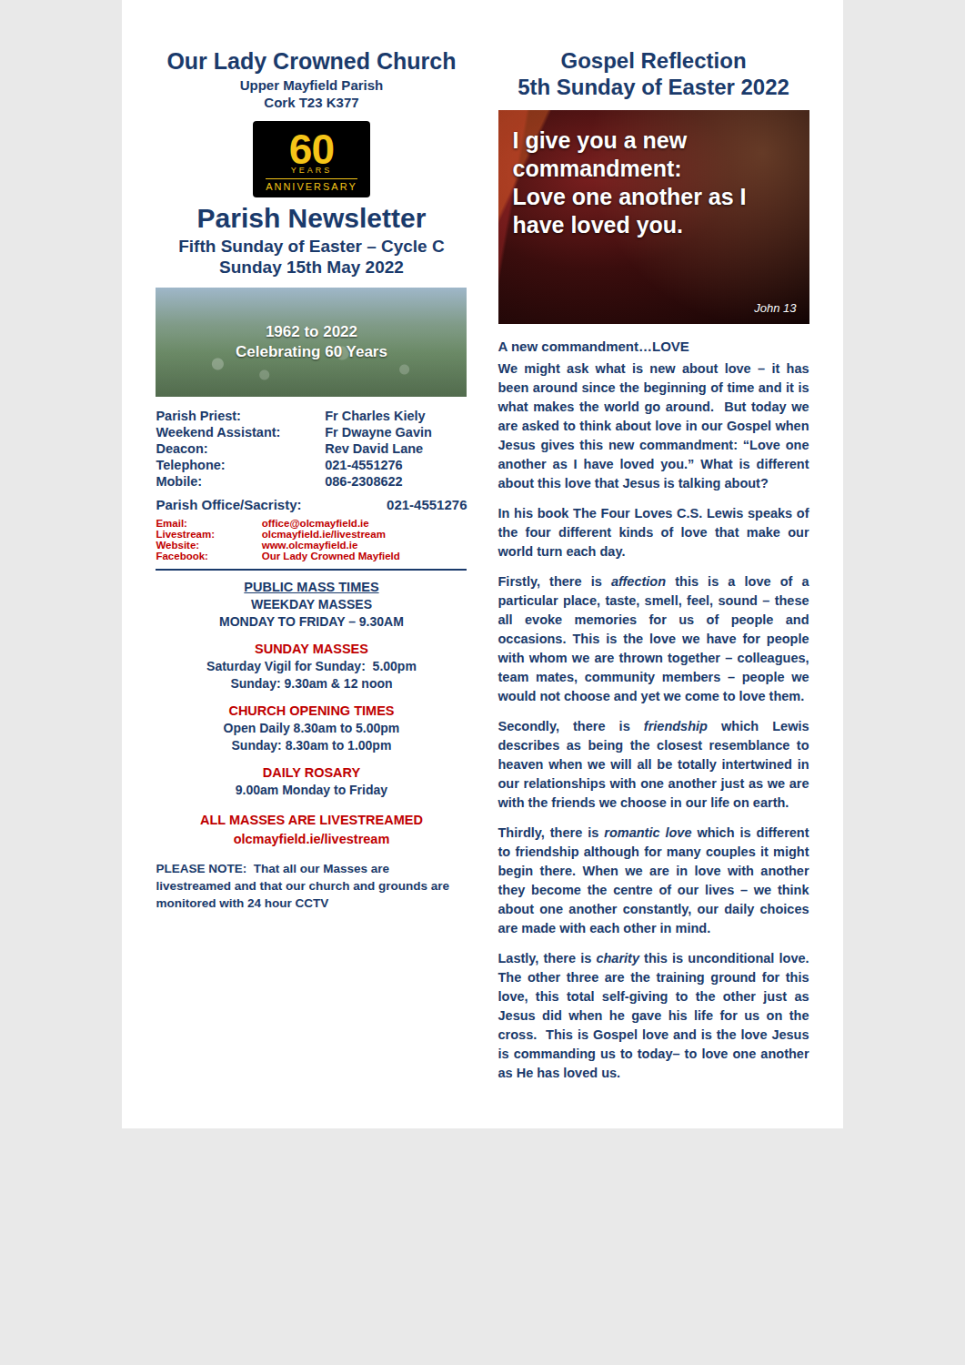Our Lady Crowned Church
Upper Mayfield Parish
Cork T23 K377
60 YEARS ANNIVERSARY
Parish Newsletter
Fifth Sunday of Easter – Cycle C
Sunday 15th May 2022
1962 to 2022
Celebrating 60 Years
| Parish Priest: | Fr Charles Kiely |
| Weekend Assistant: | Fr Dwayne Gavin |
| Deacon: | Rev David Lane |
| Telephone: | 021-4551276 |
| Mobile: | 086-2308622 |
Parish Office/Sacristy: 021-4551276
| Email: | office@olcmayfield.ie |
| Livestream: | olcmayfield.ie/livestream |
| Website: | www.olcmayfield.ie |
| Facebook: | Our Lady Crowned Mayfield |
PUBLIC MASS TIMES
WEEKDAY MASSES
MONDAY TO FRIDAY – 9.30AM
SUNDAY MASSES
Saturday Vigil for Sunday: 5.00pm
Sunday: 9.30am & 12 noon
CHURCH OPENING TIMES
Open Daily 8.30am to 5.00pm
Sunday: 8.30am to 1.00pm
DAILY ROSARY
9.00am Monday to Friday
ALL MASSES ARE LIVESTREAMED
olcmayfield.ie/livestream
PLEASE NOTE: That all our Masses are livestreamed and that our church and grounds are monitored with 24 hour CCTV
Gospel Reflection
5th Sunday of Easter 2022
I give you a new commandment:
Love one another as I have loved you.
John 13
A new commandment…LOVE
We might ask what is new about love – it has been around since the beginning of time and it is what makes the world go around. But today we are asked to think about love in our Gospel when Jesus gives this new commandment: “Love one another as I have loved you.” What is different about this love that Jesus is talking about?
In his book The Four Loves C.S. Lewis speaks of the four different kinds of love that make our world turn each day.
Firstly, there is affection this is a love of a particular place, taste, smell, feel, sound – these all evoke memories for us of people and occasions. This is the love we have for people with whom we are thrown together – colleagues, team mates, community members – people we would not choose and yet we come to love them.
Secondly, there is friendship which Lewis describes as being the closest resemblance to heaven when we will all be totally intertwined in our relationships with one another just as we are with the friends we choose in our life on earth.
Thirdly, there is romantic love which is different to friendship although for many couples it might begin there. When we are in love with another they become the centre of our lives – we think about one another constantly, our daily choices are made with each other in mind.
Lastly, there is charity this is unconditional love. The other three are the training ground for this love, this total self-giving to the other just as Jesus did when he gave his life for us on the cross. This is Gospel love and is the love Jesus is commanding us to today– to love one another as He has loved us.